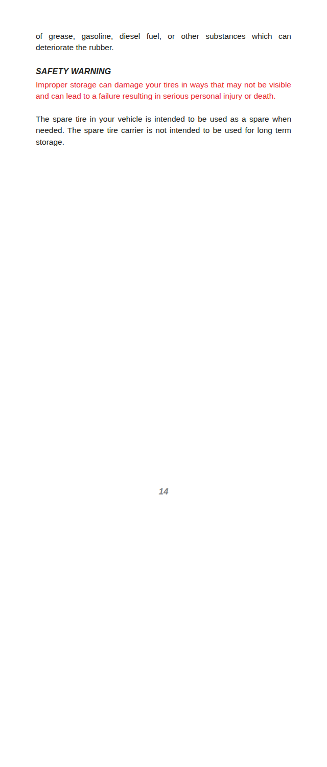of grease, gasoline, diesel fuel, or other substances which can deteriorate the rubber.
SAFETY WARNING
Improper storage can damage your tires in ways that may not be visible and can lead to a failure resulting in serious personal injury or death.
The spare tire in your vehicle is intended to be used as a spare when needed. The spare tire carrier is not intended to be used for long term storage.
14